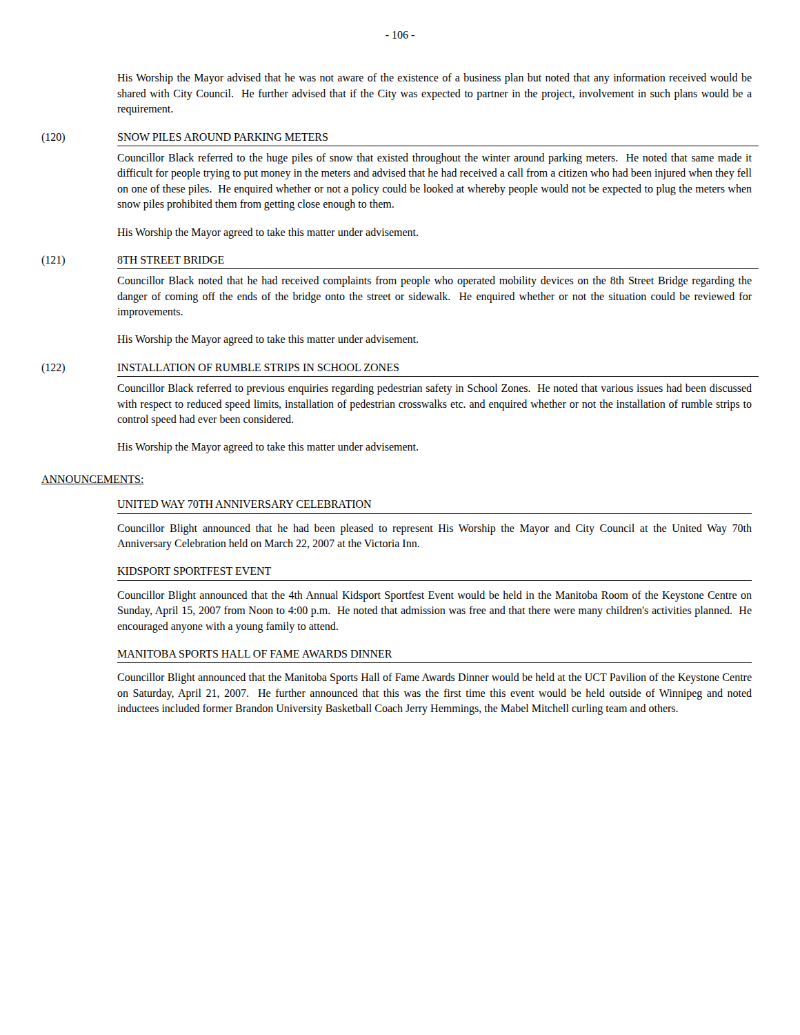- 106 -
His Worship the Mayor advised that he was not aware of the existence of a business plan but noted that any information received would be shared with City Council. He further advised that if the City was expected to partner in the project, involvement in such plans would be a requirement.
(120)
SNOW PILES AROUND PARKING METERS
Councillor Black referred to the huge piles of snow that existed throughout the winter around parking meters. He noted that same made it difficult for people trying to put money in the meters and advised that he had received a call from a citizen who had been injured when they fell on one of these piles. He enquired whether or not a policy could be looked at whereby people would not be expected to plug the meters when snow piles prohibited them from getting close enough to them.
His Worship the Mayor agreed to take this matter under advisement.
(121)
8TH STREET BRIDGE
Councillor Black noted that he had received complaints from people who operated mobility devices on the 8th Street Bridge regarding the danger of coming off the ends of the bridge onto the street or sidewalk. He enquired whether or not the situation could be reviewed for improvements.
His Worship the Mayor agreed to take this matter under advisement.
(122)
INSTALLATION OF RUMBLE STRIPS IN SCHOOL ZONES
Councillor Black referred to previous enquiries regarding pedestrian safety in School Zones. He noted that various issues had been discussed with respect to reduced speed limits, installation of pedestrian crosswalks etc. and enquired whether or not the installation of rumble strips to control speed had ever been considered.
His Worship the Mayor agreed to take this matter under advisement.
ANNOUNCEMENTS:
UNITED WAY 70TH ANNIVERSARY CELEBRATION
Councillor Blight announced that he had been pleased to represent His Worship the Mayor and City Council at the United Way 70th Anniversary Celebration held on March 22, 2007 at the Victoria Inn.
KIDSPORT SPORTFEST EVENT
Councillor Blight announced that the 4th Annual Kidsport Sportfest Event would be held in the Manitoba Room of the Keystone Centre on Sunday, April 15, 2007 from Noon to 4:00 p.m. He noted that admission was free and that there were many children's activities planned. He encouraged anyone with a young family to attend.
MANITOBA SPORTS HALL OF FAME AWARDS DINNER
Councillor Blight announced that the Manitoba Sports Hall of Fame Awards Dinner would be held at the UCT Pavilion of the Keystone Centre on Saturday, April 21, 2007. He further announced that this was the first time this event would be held outside of Winnipeg and noted inductees included former Brandon University Basketball Coach Jerry Hemmings, the Mabel Mitchell curling team and others.